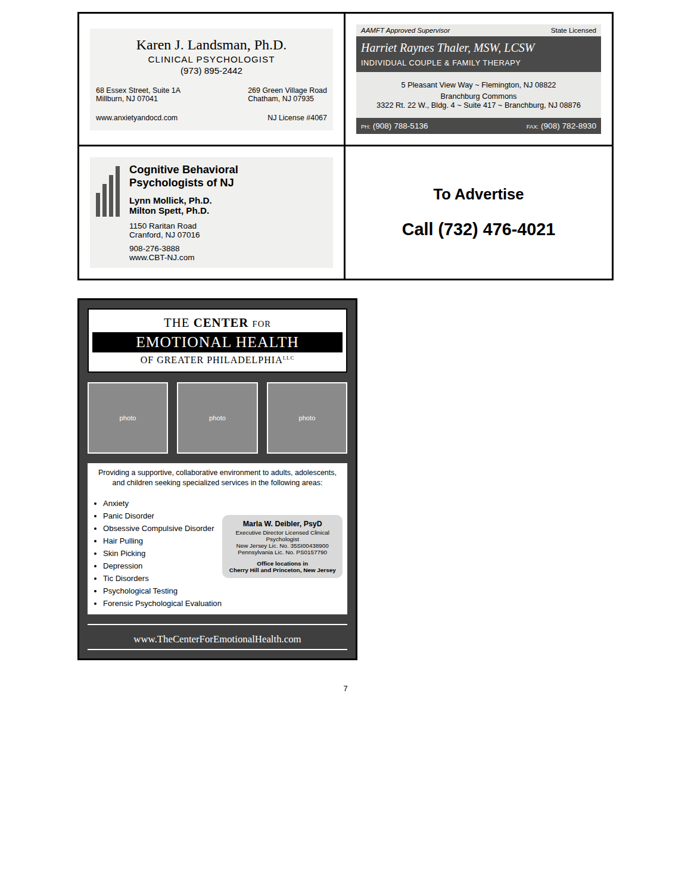Karen J. Landsman, Ph.D.
CLINICAL PSYCHOLOGIST
(973) 895-2442
68 Essex Street, Suite 1A
Millburn, NJ 07041
269 Green Village Road
Chatham, NJ 07935
www.anxietyandocd.com
NJ License #4067
AAMFT Approved Supervisor State Licensed
Harriet Raynes Thaler, MSW, LCSW
INDIVIDUAL COUPLE & FAMILY THERAPY
5 Pleasant View Way ~ Flemington, NJ 08822
Branchburg Commons
3322 Rt. 22 W., Bldg. 4 ~ Suite 417 ~ Branchburg, NJ 08876
PH: (908) 788-5136 FAX: (908) 782-8930
Cognitive Behavioral
Psychologists of NJ
Lynn Mollick, Ph.D.
Milton Spett, Ph.D.
1150 Raritan Road
Cranford, NJ 07016
908-276-3888
www.CBT-NJ.com
To Advertise
Call (732) 476-4021
THE CENTER FOR
EMOTIONAL HEALTH
OF GREATER PHILADELPHIALLC
photo
photo
photo
Providing a supportive, collaborative environment to adults, adolescents, and children seeking specialized services in the following areas:
Anxiety
Panic Disorder
Obsessive Compulsive Disorder
Hair Pulling
Skin Picking
Depression
Tic Disorders
Psychological Testing
Forensic Psychological Evaluation
Marla W. Deibler, PsyD Executive Director Licensed Clinical Psychologist
New Jersey Lic. No. 35SI00438900
Pennsylvania Lic. No. PS0157790 Office locations in
Cherry Hill and Princeton, New Jersey
www.TheCenterForEmotionalHealth.com
7